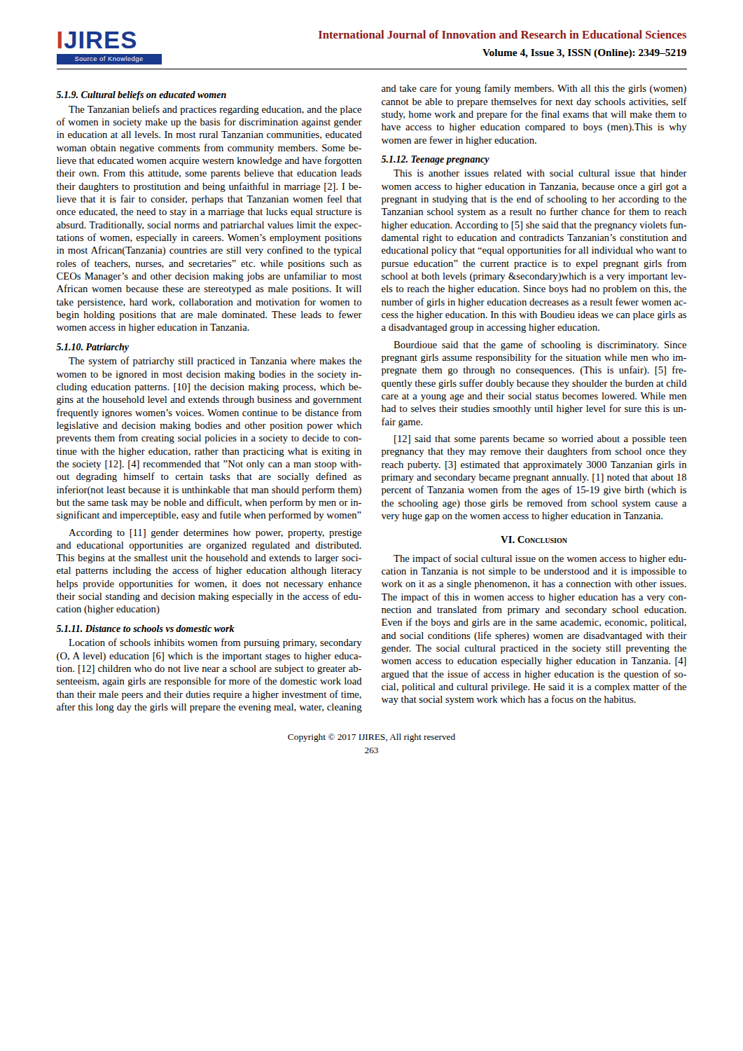IJIRES
Source of Knowledge
International Journal of Innovation and Research in Educational Sciences
Volume 4, Issue 3, ISSN (Online): 2349–5219
5.1.9. Cultural beliefs on educated women
The Tanzanian beliefs and practices regarding education, and the place of women in society make up the basis for discrimination against gender in education at all levels. In most rural Tanzanian communities, educated woman obtain negative comments from community members. Some believe that educated women acquire western knowledge and have forgotten their own. From this attitude, some parents believe that education leads their daughters to prostitution and being unfaithful in marriage [2]. I believe that it is fair to consider, perhaps that Tanzanian women feel that once educated, the need to stay in a marriage that lucks equal structure is absurd. Traditionally, social norms and patriarchal values limit the expectations of women, especially in careers. Women’s employment positions in most African(Tanzania) countries are still very confined to the typical roles of teachers, nurses, and secretaries” etc. while positions such as CEOs Manager’s and other decision making jobs are unfamiliar to most African women because these are stereotyped as male positions. It will take persistence, hard work, collaboration and motivation for women to begin holding positions that are male dominated. These leads to fewer women access in higher education in Tanzania.
5.1.10. Patriarchy
The system of patriarchy still practiced in Tanzania where makes the women to be ignored in most decision making bodies in the society including education patterns. [10] the decision making process, which begins at the household level and extends through business and government frequently ignores women’s voices. Women continue to be distance from legislative and decision making bodies and other position power which prevents them from creating social policies in a society to decide to continue with the higher education, rather than practicing what is exiting in the society [12]. [4] recommended that ”Not only can a man stoop without degrading himself to certain tasks that are socially defined as inferior(not least because it is unthinkable that man should perform them) but the same task may be noble and difficult, when perform by men or insignificant and imperceptible, easy and futile when performed by women”
According to [11] gender determines how power, property, prestige and educational opportunities are organized regulated and distributed. This begins at the smallest unit the household and extends to larger societal patterns including the access of higher education although literacy helps provide opportunities for women, it does not necessary enhance their social standing and decision making especially in the access of education (higher education)
5.1.11. Distance to schools vs domestic work
Location of schools inhibits women from pursuing primary, secondary (O, A level) education [6] which is the important stages to higher education. [12] children who do not live near a school are subject to greater absenteeism, again girls are responsible for more of the domestic work load than their male peers and their duties require a higher investment of time, after this long day the girls will prepare the evening meal, water, cleaning and take care for young family members. With all this the girls (women) cannot be able to prepare themselves for next day schools activities, self study, home work and prepare for the final exams that will make them to have access to higher education compared to boys (men).This is why women are fewer in higher education.
5.1.12. Teenage pregnancy
This is another issues related with social cultural issue that hinder women access to higher education in Tanzania, because once a girl got a pregnant in studying that is the end of schooling to her according to the Tanzanian school system as a result no further chance for them to reach higher education. According to [5] she said that the pregnancy violets fundamental right to education and contradicts Tanzanian’s constitution and educational policy that “equal opportunities for all individual who want to pursue education” the current practice is to expel pregnant girls from school at both levels (primary &secondary)which is a very important levels to reach the higher education. Since boys had no problem on this, the number of girls in higher education decreases as a result fewer women access the higher education. In this with Boudieu ideas we can place girls as a disadvantaged group in accessing higher education.
Bourdioue said that the game of schooling is discriminatory. Since pregnant girls assume responsibility for the situation while men who impregnate them go through no consequences. (This is unfair). [5] frequently these girls suffer doubly because they shoulder the burden at child care at a young age and their social status becomes lowered. While men had to selves their studies smoothly until higher level for sure this is unfair game.
[12] said that some parents became so worried about a possible teen pregnancy that they may remove their daughters from school once they reach puberty. [3] estimated that approximately 3000 Tanzanian girls in primary and secondary became pregnant annually. [1] noted that about 18 percent of Tanzania women from the ages of 15-19 give birth (which is the schooling age) those girls be removed from school system cause a very huge gap on the women access to higher education in Tanzania.
VI. Conclusion
The impact of social cultural issue on the women access to higher education in Tanzania is not simple to be understood and it is impossible to work on it as a single phenomenon, it has a connection with other issues. The impact of this in women access to higher education has a very connection and translated from primary and secondary school education. Even if the boys and girls are in the same academic, economic, political, and social conditions (life spheres) women are disadvantaged with their gender. The social cultural practiced in the society still preventing the women access to education especially higher education in Tanzania. [4] argued that the issue of access in higher education is the question of social, political and cultural privilege. He said it is a complex matter of the way that social system work which has a focus on the habitus.
Copyright © 2017 IJIRES, All right reserved
263